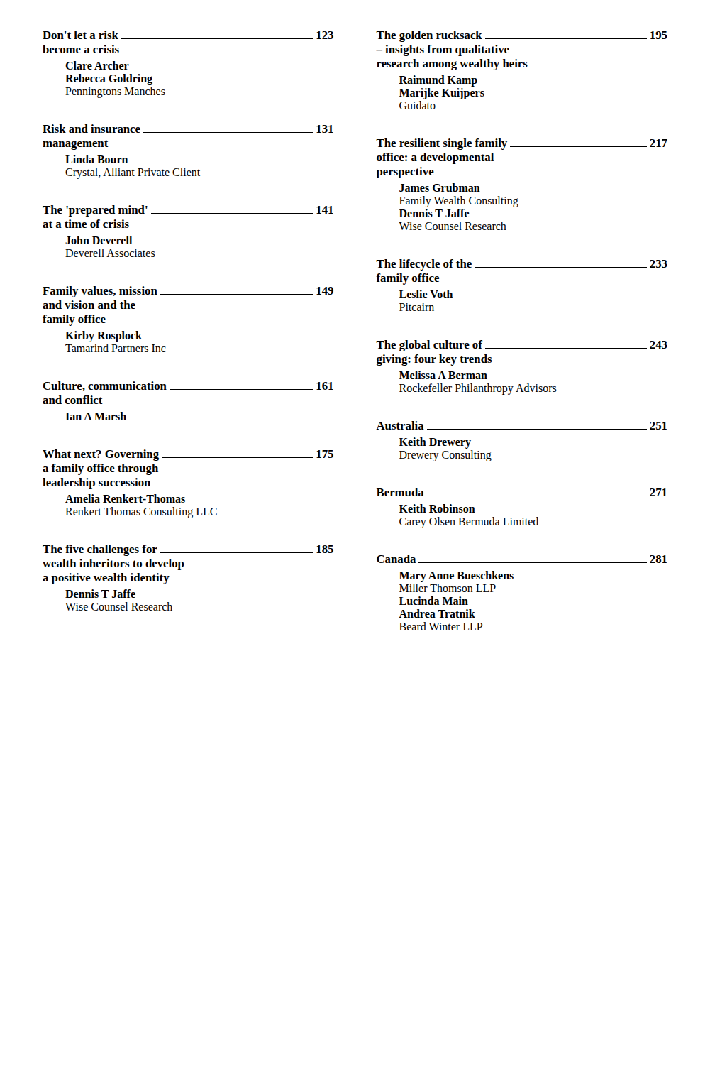Don't let a risk 123
become a crisis
Clare Archer
Rebecca Goldring
Penningtons Manches
Risk and insurance 131
management
Linda Bourn
Crystal, Alliant Private Client
The 'prepared mind' 141
at a time of crisis
John Deverell
Deverell Associates
Family values, mission 149
and vision and the
family office
Kirby Rosplock
Tamarind Partners Inc
Culture, communication 161
and conflict
Ian A Marsh
What next? Governing 175
a family office through
leadership succession
Amelia Renkert-Thomas
Renkert Thomas Consulting LLC
The five challenges for 185
wealth inheritors to develop
a positive wealth identity
Dennis T Jaffe
Wise Counsel Research
The golden rucksack 195
– insights from qualitative
research among wealthy heirs
Raimund Kamp
Marijke Kuijpers
Guidato
The resilient single family 217
office: a developmental
perspective
James Grubman
Family Wealth Consulting
Dennis T Jaffe
Wise Counsel Research
The lifecycle of the 233
family office
Leslie Voth
Pitcairn
The global culture of 243
giving: four key trends
Melissa A Berman
Rockefeller Philanthropy Advisors
Australia 251
Keith Drewery
Drewery Consulting
Bermuda 271
Keith Robinson
Carey Olsen Bermuda Limited
Canada 281
Mary Anne Bueschkens
Miller Thomson LLP
Lucinda Main
Andrea Tratnik
Beard Winter LLP